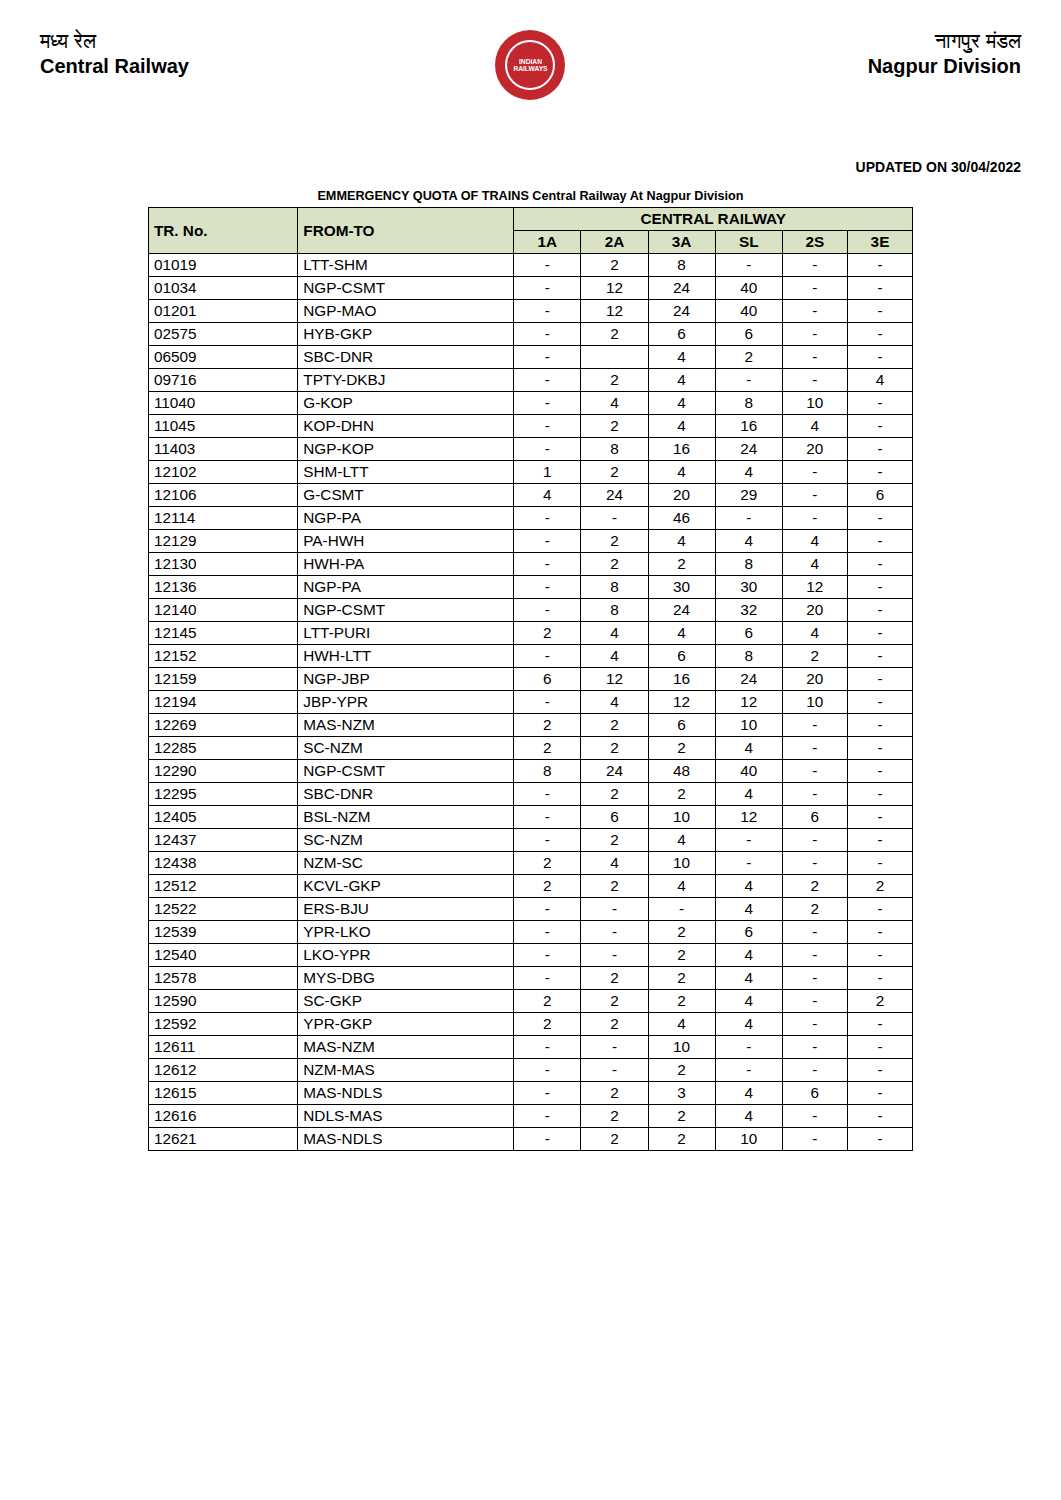मध्य रेल
Central Railway
INDIAN
RAILWAYS
नागपुर मंडल
Nagpur Division
UPDATED ON 30/04/2022
EMMERGENCY QUOTA OF TRAINS Central Railway At Nagpur Division
| TR. No. | FROM-TO | CENTRAL RAILWAY |
| --- | --- | --- |
| 1A | 2A | 3A | SL | 2S | 3E |
| 01019 | LTT-SHM | - | 2 | 8 | - | - | - |
| 01034 | NGP-CSMT | - | 12 | 24 | 40 | - | - |
| 01201 | NGP-MAO | - | 12 | 24 | 40 | - | - |
| 02575 | HYB-GKP | - | 2 | 6 | 6 | - | - |
| 06509 | SBC-DNR | - | | 4 | 2 | - | - |
| 09716 | TPTY-DKBJ | - | 2 | 4 | - | - | 4 |
| 11040 | G-KOP | - | 4 | 4 | 8 | 10 | - |
| 11045 | KOP-DHN | - | 2 | 4 | 16 | 4 | - |
| 11403 | NGP-KOP | - | 8 | 16 | 24 | 20 | - |
| 12102 | SHM-LTT | 1 | 2 | 4 | 4 | - | - |
| 12106 | G-CSMT | 4 | 24 | 20 | 29 | - | 6 |
| 12114 | NGP-PA | - | - | 46 | - | - | - |
| 12129 | PA-HWH | - | 2 | 4 | 4 | 4 | - |
| 12130 | HWH-PA | - | 2 | 2 | 8 | 4 | - |
| 12136 | NGP-PA | - | 8 | 30 | 30 | 12 | - |
| 12140 | NGP-CSMT | - | 8 | 24 | 32 | 20 | - |
| 12145 | LTT-PURI | 2 | 4 | 4 | 6 | 4 | - |
| 12152 | HWH-LTT | - | 4 | 6 | 8 | 2 | - |
| 12159 | NGP-JBP | 6 | 12 | 16 | 24 | 20 | - |
| 12194 | JBP-YPR | - | 4 | 12 | 12 | 10 | - |
| 12269 | MAS-NZM | 2 | 2 | 6 | 10 | - | - |
| 12285 | SC-NZM | 2 | 2 | 2 | 4 | - | - |
| 12290 | NGP-CSMT | 8 | 24 | 48 | 40 | - | - |
| 12295 | SBC-DNR | - | 2 | 2 | 4 | - | - |
| 12405 | BSL-NZM | - | 6 | 10 | 12 | 6 | - |
| 12437 | SC-NZM | - | 2 | 4 | - | - | - |
| 12438 | NZM-SC | 2 | 4 | 10 | - | - | - |
| 12512 | KCVL-GKP | 2 | 2 | 4 | 4 | 2 | 2 |
| 12522 | ERS-BJU | - | - | - | 4 | 2 | - |
| 12539 | YPR-LKO | - | - | 2 | 6 | - | - |
| 12540 | LKO-YPR | - | - | 2 | 4 | - | - |
| 12578 | MYS-DBG | - | 2 | 2 | 4 | - | - |
| 12590 | SC-GKP | 2 | 2 | 2 | 4 | - | 2 |
| 12592 | YPR-GKP | 2 | 2 | 4 | 4 | - | - |
| 12611 | MAS-NZM | - | - | 10 | - | - | - |
| 12612 | NZM-MAS | - | - | 2 | - | - | - |
| 12615 | MAS-NDLS | - | 2 | 3 | 4 | 6 | - |
| 12616 | NDLS-MAS | - | 2 | 2 | 4 | - | - |
| 12621 | MAS-NDLS | - | 2 | 2 | 10 | - | - |